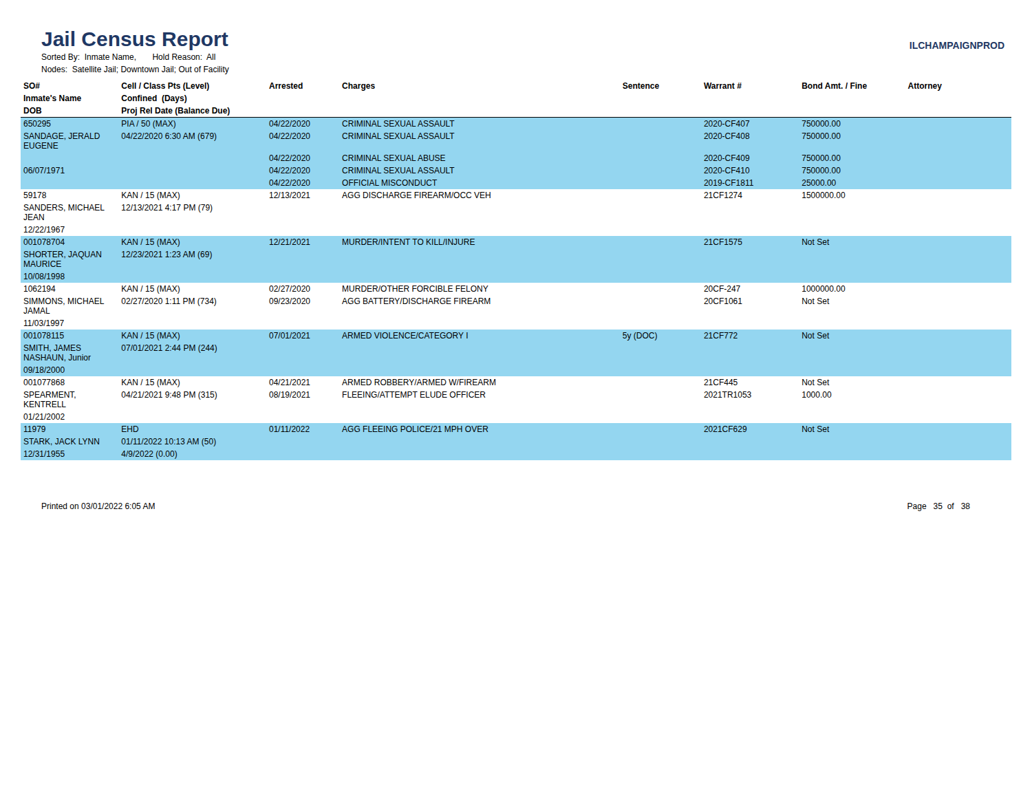ILCHAMPAIGNPROD
Jail Census Report
Sorted By: Inmate Name, Hold Reason: All
Nodes: Satellite Jail; Downtown Jail; Out of Facility
| SO# | Cell / Class Pts (Level) | Arrested | Charges | Sentence | Warrant # | Bond Amt. / Fine | Attorney |
| --- | --- | --- | --- | --- | --- | --- | --- |
| Inmate's Name | Confined (Days) | | | | | | |
| DOB | Proj Rel Date (Balance Due) | | | | | | |
| 650295 | PIA / 50 (MAX) | 04/22/2020 | CRIMINAL SEXUAL ASSAULT | | 2020-CF407 | 750000.00 | |
| SANDAGE, JERALD EUGENE | 04/22/2020 6:30 AM (679) | 04/22/2020 | CRIMINAL SEXUAL ASSAULT | | 2020-CF408 | 750000.00 | |
| | | 04/22/2020 | CRIMINAL SEXUAL ABUSE | | 2020-CF409 | 750000.00 | |
| 06/07/1971 | | 04/22/2020 | CRIMINAL SEXUAL ASSAULT | | 2020-CF410 | 750000.00 | |
| | | 04/22/2020 | OFFICIAL MISCONDUCT | | 2019-CF1811 | 25000.00 | |
| 59178 | KAN / 15 (MAX) | 12/13/2021 | AGG DISCHARGE FIREARM/OCC VEH | | 21CF1274 | 1500000.00 | |
| SANDERS, MICHAEL JEAN | 12/13/2021 4:17 PM (79) | | | | | | |
| 12/22/1967 | | | | | | | |
| 001078704 | KAN / 15 (MAX) | 12/21/2021 | MURDER/INTENT TO KILL/INJURE | | 21CF1575 | Not Set | |
| SHORTER, JAQUAN MAURICE | 12/23/2021 1:23 AM (69) | | | | | | |
| 10/08/1998 | | | | | | | |
| 1062194 | KAN / 15 (MAX) | 02/27/2020 | MURDER/OTHER FORCIBLE FELONY | | 20CF-247 | 1000000.00 | |
| SIMMONS, MICHAEL JAMAL | 02/27/2020 1:11 PM (734) | 09/23/2020 | AGG BATTERY/DISCHARGE FIREARM | | 20CF1061 | Not Set | |
| 11/03/1997 | | | | | | | |
| 001078115 | KAN / 15 (MAX) | 07/01/2021 | ARMED VIOLENCE/CATEGORY I | 5y (DOC) | 21CF772 | Not Set | |
| SMITH, JAMES NASHAUN, Junior | 07/01/2021 2:44 PM (244) | | | | | | |
| 09/18/2000 | | | | | | | |
| 001077868 | KAN / 15 (MAX) | 04/21/2021 | ARMED ROBBERY/ARMED W/FIREARM | | 21CF445 | Not Set | |
| SPEARMENT, KENTRELL | 04/21/2021 9:48 PM (315) | 08/19/2021 | FLEEING/ATTEMPT ELUDE OFFICER | | 2021TR1053 | 1000.00 | |
| 01/21/2002 | | | | | | | |
| 11979 | EHD | 01/11/2022 | AGG FLEEING POLICE/21 MPH OVER | | 2021CF629 | Not Set | |
| STARK, JACK LYNN | 01/11/2022 10:13 AM (50) | | | | | | |
| 12/31/1955 | 4/9/2022 (0.00) | | | | | | |
Printed on 03/01/2022 6:05 AM Page 35 of 38